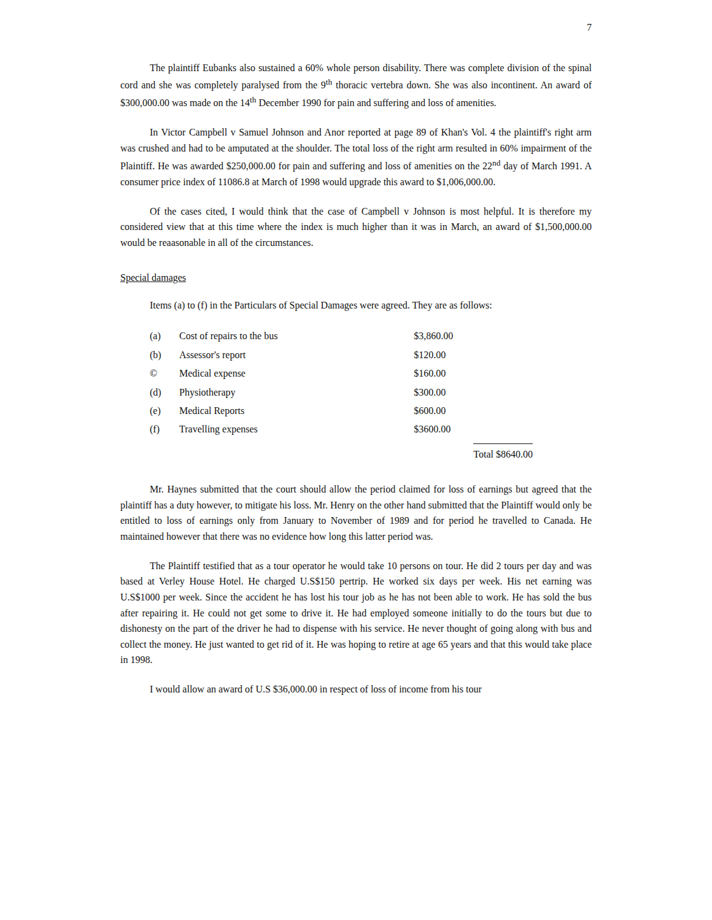7
The plaintiff Eubanks also sustained a 60% whole person disability. There was complete division of the spinal cord and she was completely paralysed from the 9th thoracic vertebra down. She was also incontinent. An award of $300,000.00 was made on the 14th December 1990 for pain and suffering and loss of amenities.
In Victor Campbell v Samuel Johnson and Anor reported at page 89 of Khan's Vol. 4 the plaintiff's right arm was crushed and had to be amputated at the shoulder. The total loss of the right arm resulted in 60% impairment of the Plaintiff. He was awarded $250,000.00 for pain and suffering and loss of amenities on the 22nd day of March 1991. A consumer price index of 11086.8 at March of 1998 would upgrade this award to $1,006,000.00.
Of the cases cited, I would think that the case of Campbell v Johnson is most helpful. It is therefore my considered view that at this time where the index is much higher than it was in March, an award of $1,500,000.00 would be reaasonable in all of the circumstances.
Special damages
Items (a) to (f) in the Particulars of Special Damages were agreed. They are as follows:
| (a) | Cost of repairs to the bus | $3,860.00 |
| (b) | Assessor's report | $120.00 |
| © | Medical expense | $160.00 |
| (d) | Physiotherapy | $300.00 |
| (e) | Medical Reports | $600.00 |
| (f) | Travelling expenses | $3600.00 |
Total $8640.00
Mr. Haynes submitted that the court should allow the period claimed for loss of earnings but agreed that the plaintiff has a duty however, to mitigate his loss. Mr. Henry on the other hand submitted that the Plaintiff would only be entitled to loss of earnings only from January to November of 1989 and for period he travelled to Canada. He maintained however that there was no evidence how long this latter period was.
The Plaintiff testified that as a tour operator he would take 10 persons on tour. He did 2 tours per day and was based at Verley House Hotel. He charged U.S$150 pertrip. He worked six days per week. His net earning was U.S$1000 per week. Since the accident he has lost his tour job as he has not been able to work. He has sold the bus after repairing it. He could not get some to drive it. He had employed someone initially to do the tours but due to dishonesty on the part of the driver he had to dispense with his service. He never thought of going along with bus and collect the money. He just wanted to get rid of it. He was hoping to retire at age 65 years and that this would take place in 1998.
I would allow an award of U.S $36,000.00 in respect of loss of income from his tour